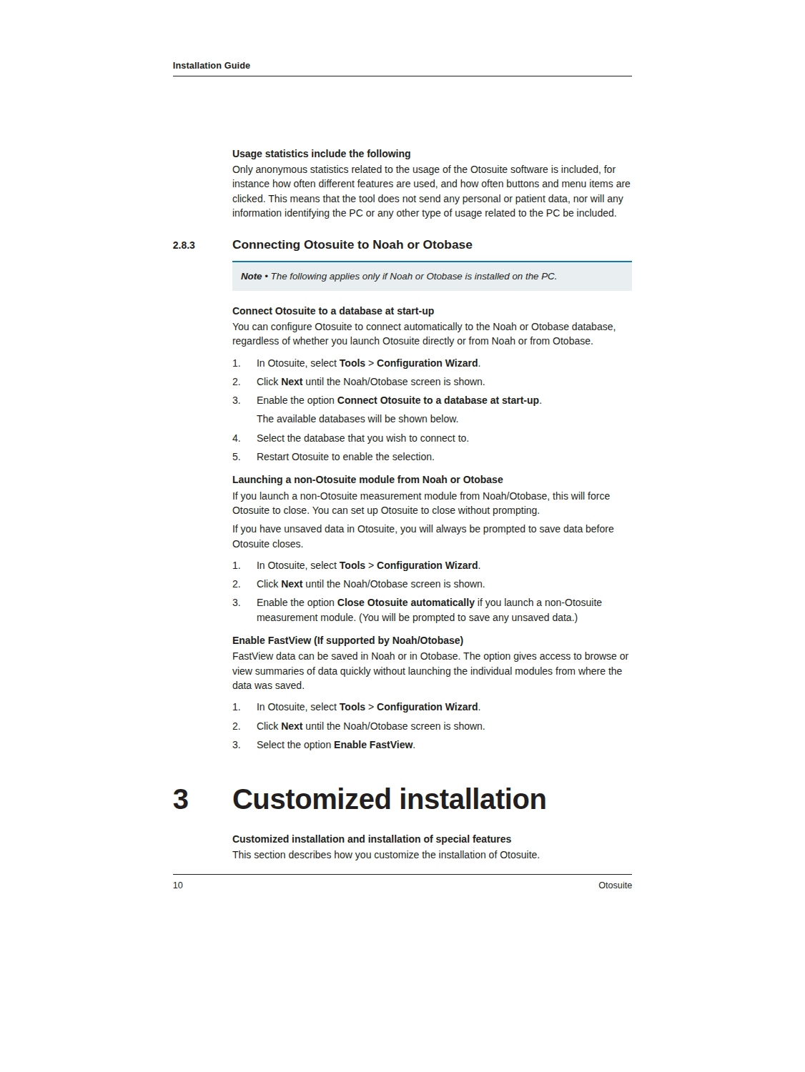Installation Guide
Usage statistics include the following
Only anonymous statistics related to the usage of the Otosuite software is included, for instance how often different features are used, and how often buttons and menu items are clicked. This means that the tool does not send any personal or patient data, nor will any information identifying the PC or any other type of usage related to the PC be included.
2.8.3
Connecting Otosuite to Noah or Otobase
Note • The following applies only if Noah or Otobase is installed on the PC.
Connect Otosuite to a database at start-up
You can configure Otosuite to connect automatically to the Noah or Otobase database, regardless of whether you launch Otosuite directly or from Noah or from Otobase.
1. In Otosuite, select Tools > Configuration Wizard.
2. Click Next until the Noah/Otobase screen is shown.
3. Enable the option Connect Otosuite to a database at start-up.
The available databases will be shown below.
4. Select the database that you wish to connect to.
5. Restart Otosuite to enable the selection.
Launching a non-Otosuite module from Noah or Otobase
If you launch a non-Otosuite measurement module from Noah/Otobase, this will force Otosuite to close. You can set up Otosuite to close without prompting.
If you have unsaved data in Otosuite, you will always be prompted to save data before Otosuite closes.
1. In Otosuite, select Tools > Configuration Wizard.
2. Click Next until the Noah/Otobase screen is shown.
3. Enable the option Close Otosuite automatically if you launch a non-Otosuite measurement module. (You will be prompted to save any unsaved data.)
Enable FastView (If supported by Noah/Otobase)
FastView data can be saved in Noah or in Otobase. The option gives access to browse or view summaries of data quickly without launching the individual modules from where the data was saved.
1. In Otosuite, select Tools > Configuration Wizard.
2. Click Next until the Noah/Otobase screen is shown.
3. Select the option Enable FastView.
3
Customized installation
Customized installation and installation of special features
This section describes how you customize the installation of Otosuite.
10
Otosuite